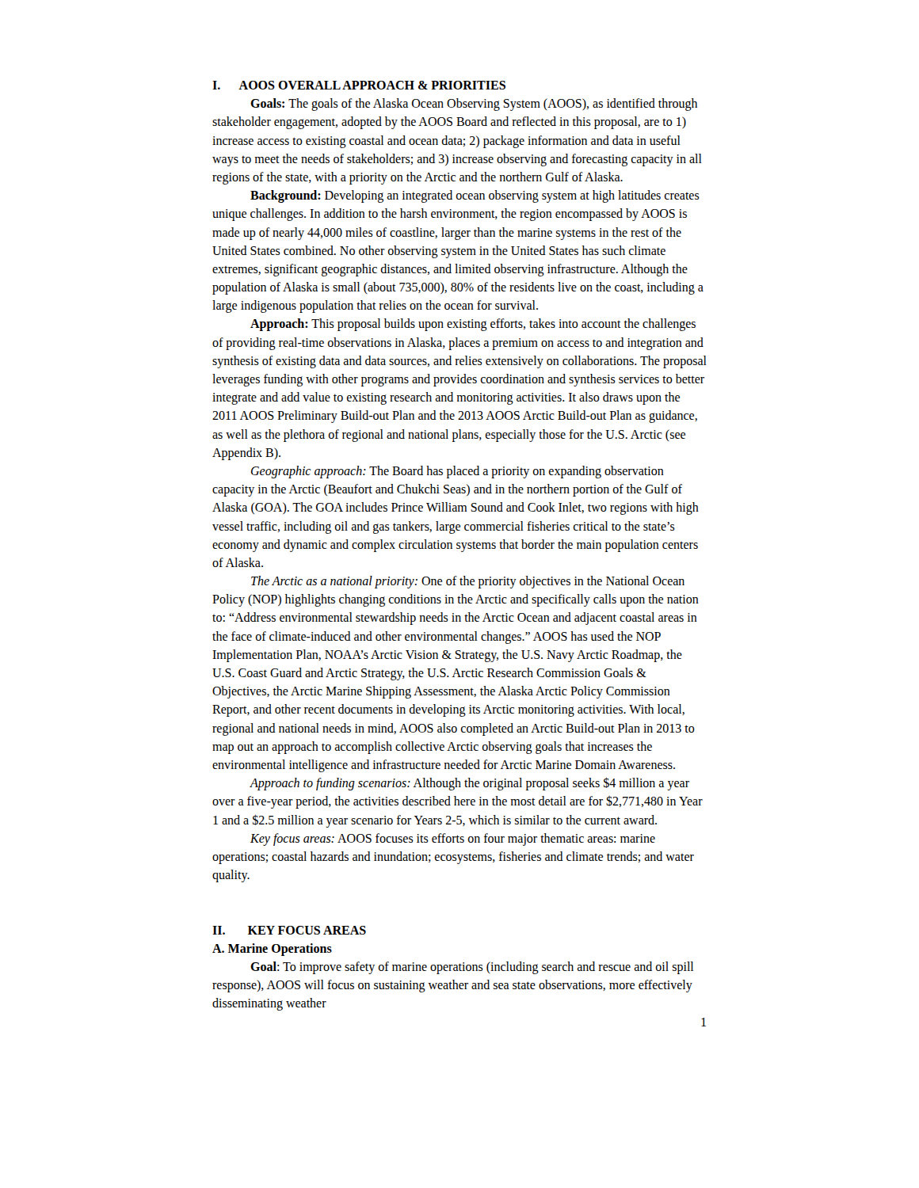I. AOOS OVERALL APPROACH & PRIORITIES
Goals: The goals of the Alaska Ocean Observing System (AOOS), as identified through stakeholder engagement, adopted by the AOOS Board and reflected in this proposal, are to 1) increase access to existing coastal and ocean data; 2) package information and data in useful ways to meet the needs of stakeholders; and 3) increase observing and forecasting capacity in all regions of the state, with a priority on the Arctic and the northern Gulf of Alaska.
Background: Developing an integrated ocean observing system at high latitudes creates unique challenges. In addition to the harsh environment, the region encompassed by AOOS is made up of nearly 44,000 miles of coastline, larger than the marine systems in the rest of the United States combined. No other observing system in the United States has such climate extremes, significant geographic distances, and limited observing infrastructure. Although the population of Alaska is small (about 735,000), 80% of the residents live on the coast, including a large indigenous population that relies on the ocean for survival.
Approach: This proposal builds upon existing efforts, takes into account the challenges of providing real-time observations in Alaska, places a premium on access to and integration and synthesis of existing data and data sources, and relies extensively on collaborations. The proposal leverages funding with other programs and provides coordination and synthesis services to better integrate and add value to existing research and monitoring activities. It also draws upon the 2011 AOOS Preliminary Build-out Plan and the 2013 AOOS Arctic Build-out Plan as guidance, as well as the plethora of regional and national plans, especially those for the U.S. Arctic (see Appendix B).
Geographic approach: The Board has placed a priority on expanding observation capacity in the Arctic (Beaufort and Chukchi Seas) and in the northern portion of the Gulf of Alaska (GOA). The GOA includes Prince William Sound and Cook Inlet, two regions with high vessel traffic, including oil and gas tankers, large commercial fisheries critical to the state’s economy and dynamic and complex circulation systems that border the main population centers of Alaska.
The Arctic as a national priority: One of the priority objectives in the National Ocean Policy (NOP) highlights changing conditions in the Arctic and specifically calls upon the nation to: “Address environmental stewardship needs in the Arctic Ocean and adjacent coastal areas in the face of climate-induced and other environmental changes.” AOOS has used the NOP Implementation Plan, NOAA’s Arctic Vision & Strategy, the U.S. Navy Arctic Roadmap, the U.S. Coast Guard and Arctic Strategy, the U.S. Arctic Research Commission Goals & Objectives, the Arctic Marine Shipping Assessment, the Alaska Arctic Policy Commission Report, and other recent documents in developing its Arctic monitoring activities. With local, regional and national needs in mind, AOOS also completed an Arctic Build-out Plan in 2013 to map out an approach to accomplish collective Arctic observing goals that increases the environmental intelligence and infrastructure needed for Arctic Marine Domain Awareness.
Approach to funding scenarios: Although the original proposal seeks $4 million a year over a five-year period, the activities described here in the most detail are for $2,771,480 in Year 1 and a $2.5 million a year scenario for Years 2-5, which is similar to the current award.
Key focus areas: AOOS focuses its efforts on four major thematic areas: marine operations; coastal hazards and inundation; ecosystems, fisheries and climate trends; and water quality.
II. KEY FOCUS AREAS
A. Marine Operations
Goal: To improve safety of marine operations (including search and rescue and oil spill response), AOOS will focus on sustaining weather and sea state observations, more effectively disseminating weather
1